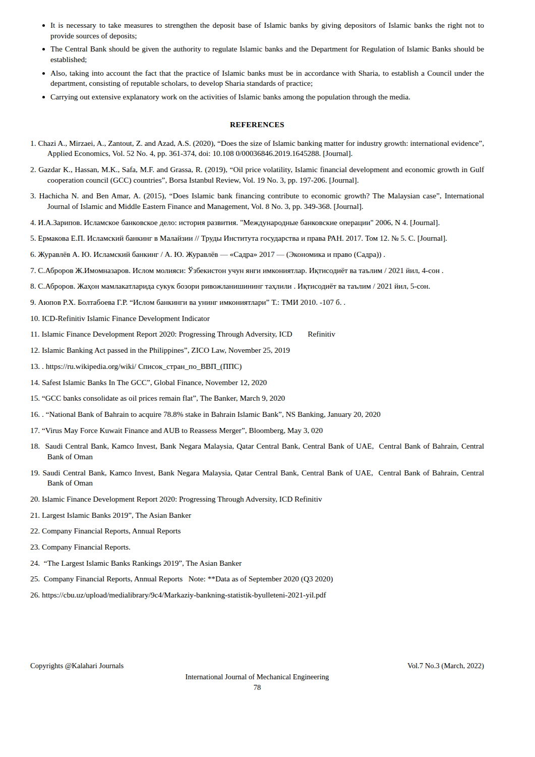It is necessary to take measures to strengthen the deposit base of Islamic banks by giving depositors of Islamic banks the right not to provide sources of deposits;
The Central Bank should be given the authority to regulate Islamic banks and the Department for Regulation of Islamic Banks should be established;
Also, taking into account the fact that the practice of Islamic banks must be in accordance with Sharia, to establish a Council under the department, consisting of reputable scholars, to develop Sharia standards of practice;
Carrying out extensive explanatory work on the activities of Islamic banks among the population through the media.
REFERENCES
Chazi A., Mirzaei, A., Zantout, Z. and Azad, A.S. (2020), “Does the size of Islamic banking matter for industry growth: international evidence”, Applied Economics, Vol. 52 No. 4, pp. 361-374, doi: 10.108 0/00036846.2019.1645288. [Journal].
Gazdar K., Hassan, M.K., Safa, M.F. and Grassa, R. (2019), “Oil price volatility, Islamic financial development and economic growth in Gulf cooperation council (GCC) countries”, Borsa Istanbul Review, Vol. 19 No. 3, pp. 197-206. [Journal].
Hachicha N. and Ben Amar, A. (2015), “Does Islamic bank financing contribute to economic growth? The Malaysian case”, International Journal of Islamic and Middle Eastern Finance and Management, Vol. 8 No. 3, pp. 349-368. [Journal].
И.А.Зарипов. Исламское банковское дело: история развития. "Международные банковские операции" 2006, N 4. [Journal].
Ермакова Е.П. Исламский банкинг в Малайзии // Труды Института государства и права РАН. 2017. Том 12. № 5. С. [Journal].
Журавлёв А. Ю. Исламский банкинг / А. Ю. Журавлёв — «Садра» 2017 — (Экономика и право (Садра)) .
С.Аброров Ж.Имомназаров. Ислом молияси: Ўзбекистон учун янги имкониятлар. Иқтисодиёт ва таълим / 2021 йил, 4-сон .
С.Аброров. Жаҳон мамлакатларида сукук бозори ривожланишининг таҳлили . Иқтисодиёт ва таълим / 2021 йил, 5-сон.
Аюпов Р.Х. Болтабоева Г.Р. “Ислом банкинги ва унинг имкониятлари” Т.: ТМИ 2010. -107 б. .
ICD-Refinitiv Islamic Finance Development Indicator
Islamic Finance Development Report 2020: Progressing Through Adversity, ICD Refinitiv
Islamic Banking Act passed in the Philippines”, ZICO Law, November 25, 2019
. https://ru.wikipedia.org/wiki/ Список_стран_по_ВВП_(ППС)
Safest Islamic Banks In The GCC”, Global Finance, November 12, 2020
“GCC banks consolidate as oil prices remain flat”, The Banker, March 9, 2020
. “National Bank of Bahrain to acquire 78.8% stake in Bahrain Islamic Bank”, NS Banking, January 20, 2020
“Virus May Force Kuwait Finance and AUB to Reassess Merger”, Bloomberg, May 3, 020
Saudi Central Bank, Kamco Invest, Bank Negara Malaysia, Qatar Central Bank, Central Bank of UAE, Central Bank of Bahrain, Central Bank of Oman
Saudi Central Bank, Kamco Invest, Bank Negara Malaysia, Qatar Central Bank, Central Bank of UAE, Central Bank of Bahrain, Central Bank of Oman
Islamic Finance Development Report 2020: Progressing Through Adversity, ICD Refinitiv
Largest Islamic Banks 2019”, The Asian Banker
Company Financial Reports, Annual Reports
Company Financial Reports.
“The Largest Islamic Banks Rankings 2019”, The Asian Banker
Company Financial Reports, Annual Reports Note: **Data as of September 2020 (Q3 2020)
https://cbu.uz/upload/medialibrary/9c4/Markaziy-bankning-statistik-byulleteni-2021-yil.pdf
Copyrights @Kalahari Journals
Vol.7 No.3 (March, 2022)
International Journal of Mechanical Engineering
78